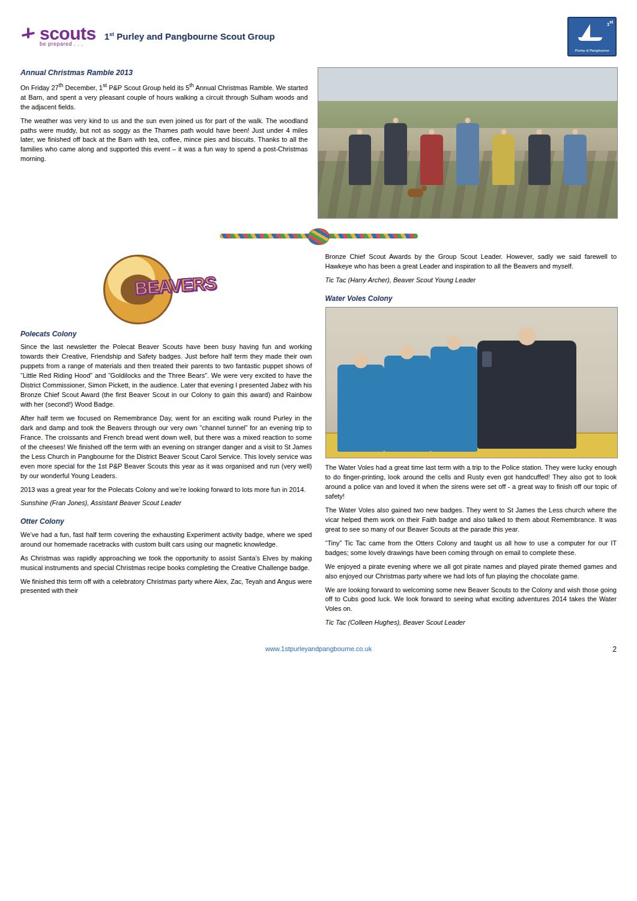scouts
be prepared . . .
1st Purley and Pangbourne Scout Group
1st
Purley & Pangbourne
Annual Christmas Ramble 2013
On Friday 27th December, 1st P&P Scout Group held its 5th Annual Christmas Ramble. We started at Barn, and spent a very pleasant couple of hours walking a circuit through Sulham woods and the adjacent fields.
The weather was very kind to us and the sun even joined us for part of the walk. The woodland paths were muddy, but not as soggy as the Thames path would have been! Just under 4 miles later, we finished off back at the Barn with tea, coffee, mince pies and biscuits. Thanks to all the families who came along and supported this event – it was a fun way to spend a post-Christmas morning.
BEAVERS
Polecats Colony
Since the last newsletter the Polecat Beaver Scouts have been busy having fun and working towards their Creative, Friendship and Safety badges. Just before half term they made their own puppets from a range of materials and then treated their parents to two fantastic puppet shows of “Little Red Riding Hood” and “Goldilocks and the Three Bears”. We were very excited to have the District Commissioner, Simon Pickett, in the audience. Later that evening I presented Jabez with his Bronze Chief Scout Award (the first Beaver Scout in our Colony to gain this award) and Rainbow with her (second!) Wood Badge.
After half term we focused on Remembrance Day, went for an exciting walk round Purley in the dark and damp and took the Beavers through our very own “channel tunnel” for an evening trip to France. The croissants and French bread went down well, but there was a mixed reaction to some of the cheeses! We finished off the term with an evening on stranger danger and a visit to St James the Less Church in Pangbourne for the District Beaver Scout Carol Service. This lovely service was even more special for the 1st P&P Beaver Scouts this year as it was organised and run (very well) by our wonderful Young Leaders.
2013 was a great year for the Polecats Colony and we’re looking forward to lots more fun in 2014.
Sunshine (Fran Jones), Assistant Beaver Scout Leader
Otter Colony
We’ve had a fun, fast half term covering the exhausting Experiment activity badge, where we sped around our homemade racetracks with custom built cars using our magnetic knowledge.
As Christmas was rapidly approaching we took the opportunity to assist Santa’s Elves by making musical instruments and special Christmas recipe books completing the Creative Challenge badge.
We finished this term off with a celebratory Christmas party where Alex, Zac, Teyah and Angus were presented with their
Bronze Chief Scout Awards by the Group Scout Leader. However, sadly we said farewell to Hawkeye who has been a great Leader and inspiration to all the Beavers and myself.
Tic Tac (Harry Archer), Beaver Scout Young Leader
Water Voles Colony
The Water Voles had a great time last term with a trip to the Police station. They were lucky enough to do finger-printing, look around the cells and Rusty even got handcuffed! They also got to look around a police van and loved it when the sirens were set off - a great way to finish off our topic of safety!
The Water Voles also gained two new badges. They went to St James the Less church where the vicar helped them work on their Faith badge and also talked to them about Remembrance. It was great to see so many of our Beaver Scouts at the parade this year.
“Tiny” Tic Tac came from the Otters Colony and taught us all how to use a computer for our IT badges; some lovely drawings have been coming through on email to complete these.
We enjoyed a pirate evening where we all got pirate names and played pirate themed games and also enjoyed our Christmas party where we had lots of fun playing the chocolate game.
We are looking forward to welcoming some new Beaver Scouts to the Colony and wish those going off to Cubs good luck. We look forward to seeing what exciting adventures 2014 takes the Water Voles on.
Tic Tac (Colleen Hughes), Beaver Scout Leader
www.1stpurleyandpangbourne.co.uk 2